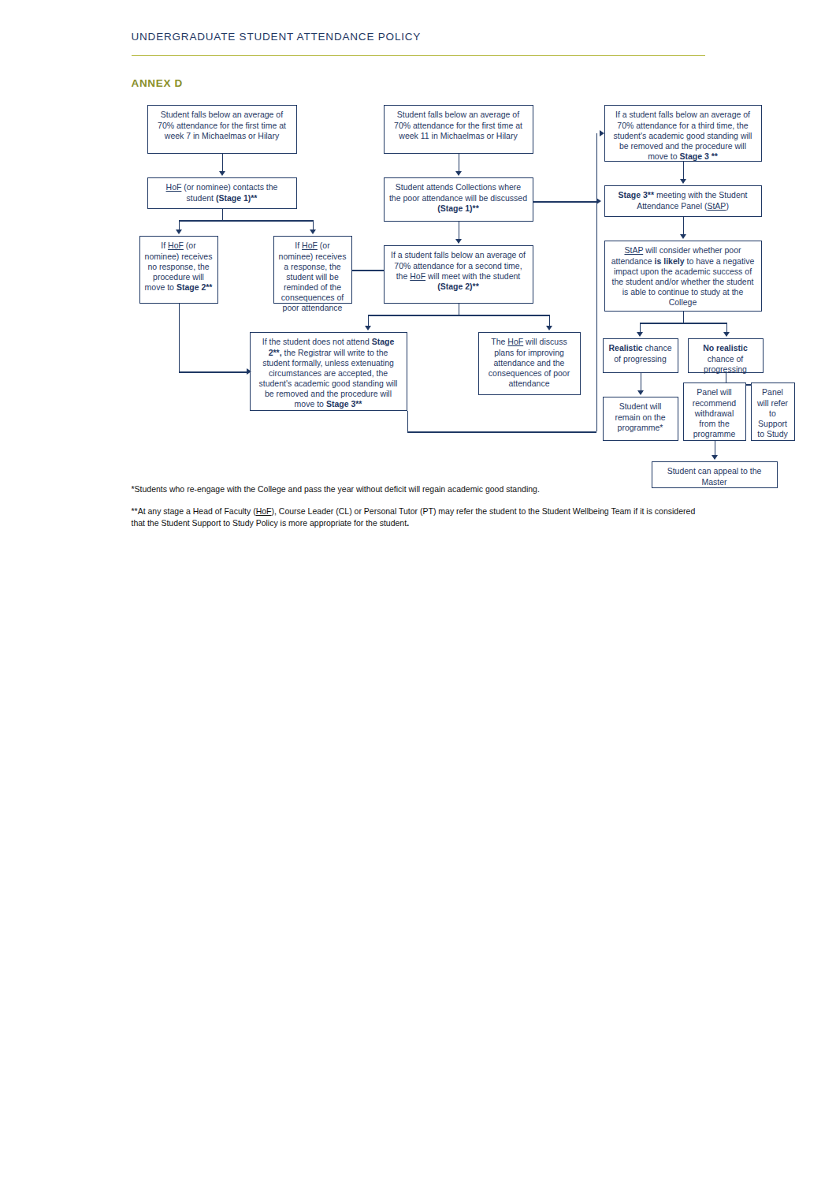Undergraduate Student Attendance Policy
Annex D
Student falls below an average of 70% attendance for the first time at week 7 in Michaelmas or Hilary
HoF (or nominee) contacts the student (Stage 1)**
If HoF (or nominee) receives no response, the procedure will move to Stage 2**
If HoF (or nominee) receives a response, the student will be reminded of the consequences of poor attendance
Student falls below an average of 70% attendance for the first time at week 11 in Michaelmas or Hilary
Student attends Collections where the poor attendance will be discussed (Stage 1)**
If a student falls below an average of 70% attendance for a second time, the HoF will meet with the student (Stage 2)**
If the student does not attend Stage 2**, the Registrar will write to the student formally, unless extenuating circumstances are accepted, the student's academic good standing will be removed and the procedure will move to Stage 3**
The HoF will discuss plans for improving attendance and the consequences of poor attendance
If a student falls below an average of 70% attendance for a third time, the student's academic good standing will be removed and the procedure will move to Stage 3 **
Stage 3** meeting with the Student Attendance Panel (StAP)
StAP will consider whether poor attendance is likely to have a negative impact upon the academic success of the student and/or whether the student is able to continue to study at the College
Realistic chance of progressing
No realistic chance of progressing
Student will remain on the programme*
Panel will recommend withdrawal from the programme
Panel will refer to Support to Study
Student can appeal to the Master
*Students who re-engage with the College and pass the year without deficit will regain academic good standing.
**At any stage a Head of Faculty (HoF), Course Leader (CL) or Personal Tutor (PT) may refer the student to the Student Wellbeing Team if it is considered that the Student Support to Study Policy is more appropriate for the student.